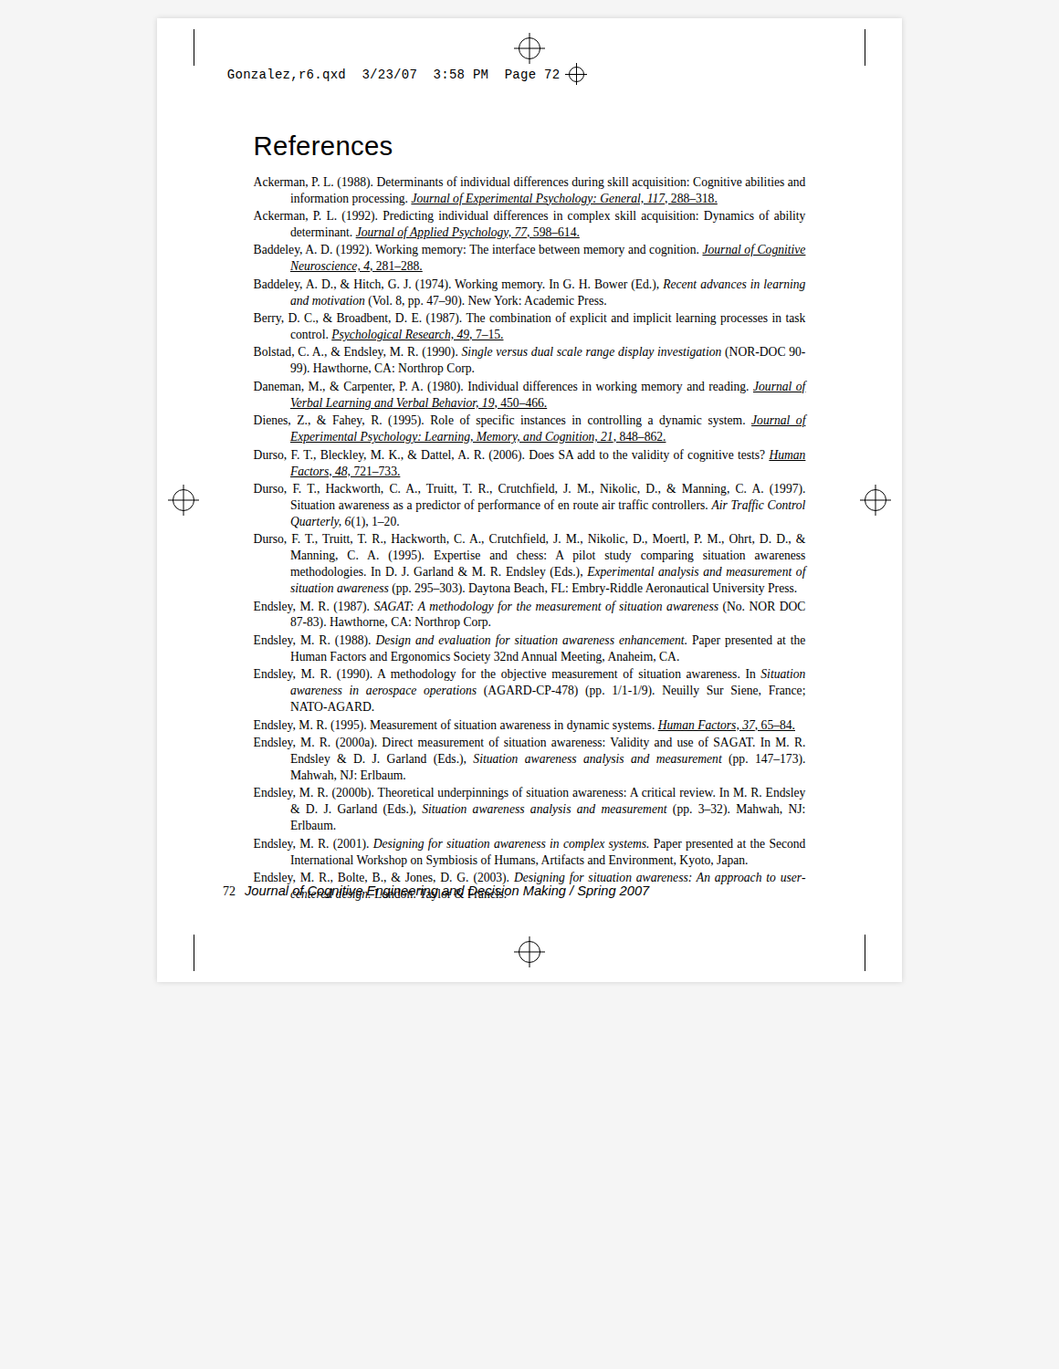Gonzalez,r6.qxd 3/23/07 3:58 PM Page 72
References
Ackerman, P. L. (1988). Determinants of individual differences during skill acquisition: Cognitive abilities and information processing. Journal of Experimental Psychology: General, 117, 288–318.
Ackerman, P. L. (1992). Predicting individual differences in complex skill acquisition: Dynamics of ability determinant. Journal of Applied Psychology, 77, 598–614.
Baddeley, A. D. (1992). Working memory: The interface between memory and cognition. Journal of Cognitive Neuroscience, 4, 281–288.
Baddeley, A. D., & Hitch, G. J. (1974). Working memory. In G. H. Bower (Ed.), Recent advances in learning and motivation (Vol. 8, pp. 47–90). New York: Academic Press.
Berry, D. C., & Broadbent, D. E. (1987). The combination of explicit and implicit learning processes in task control. Psychological Research, 49, 7–15.
Bolstad, C. A., & Endsley, M. R. (1990). Single versus dual scale range display investigation (NOR-DOC 90-99). Hawthorne, CA: Northrop Corp.
Daneman, M., & Carpenter, P. A. (1980). Individual differences in working memory and reading. Journal of Verbal Learning and Verbal Behavior, 19, 450–466.
Dienes, Z., & Fahey, R. (1995). Role of specific instances in controlling a dynamic system. Journal of Experimental Psychology: Learning, Memory, and Cognition, 21, 848–862.
Durso, F. T., Bleckley, M. K., & Dattel, A. R. (2006). Does SA add to the validity of cognitive tests? Human Factors, 48, 721–733.
Durso, F. T., Hackworth, C. A., Truitt, T. R., Crutchfield, J. M., Nikolic, D., & Manning, C. A. (1997). Situation awareness as a predictor of performance of en route air traffic controllers. Air Traffic Control Quarterly, 6(1), 1–20.
Durso, F. T., Truitt, T. R., Hackworth, C. A., Crutchfield, J. M., Nikolic, D., Moertl, P. M., Ohrt, D. D., & Manning, C. A. (1995). Expertise and chess: A pilot study comparing situation awareness methodologies. In D. J. Garland & M. R. Endsley (Eds.), Experimental analysis and measurement of situation awareness (pp. 295–303). Daytona Beach, FL: Embry-Riddle Aeronautical University Press.
Endsley, M. R. (1987). SAGAT: A methodology for the measurement of situation awareness (No. NOR DOC 87-83). Hawthorne, CA: Northrop Corp.
Endsley, M. R. (1988). Design and evaluation for situation awareness enhancement. Paper presented at the Human Factors and Ergonomics Society 32nd Annual Meeting, Anaheim, CA.
Endsley, M. R. (1990). A methodology for the objective measurement of situation awareness. In Situation awareness in aerospace operations (AGARD-CP-478) (pp. 1/1-1/9). Neuilly Sur Siene, France; NATO-AGARD.
Endsley, M. R. (1995). Measurement of situation awareness in dynamic systems. Human Factors, 37, 65–84.
Endsley, M. R. (2000a). Direct measurement of situation awareness: Validity and use of SAGAT. In M. R. Endsley & D. J. Garland (Eds.), Situation awareness analysis and measurement (pp. 147–173). Mahwah, NJ: Erlbaum.
Endsley, M. R. (2000b). Theoretical underpinnings of situation awareness: A critical review. In M. R. Endsley & D. J. Garland (Eds.), Situation awareness analysis and measurement (pp. 3–32). Mahwah, NJ: Erlbaum.
Endsley, M. R. (2001). Designing for situation awareness in complex systems. Paper presented at the Second International Workshop on Symbiosis of Humans, Artifacts and Environment, Kyoto, Japan.
Endsley, M. R., Bolte, B., & Jones, D. G. (2003). Designing for situation awareness: An approach to user-centered design. London: Taylor & Francis.
72 Journal of Cognitive Engineering and Decision Making / Spring 2007